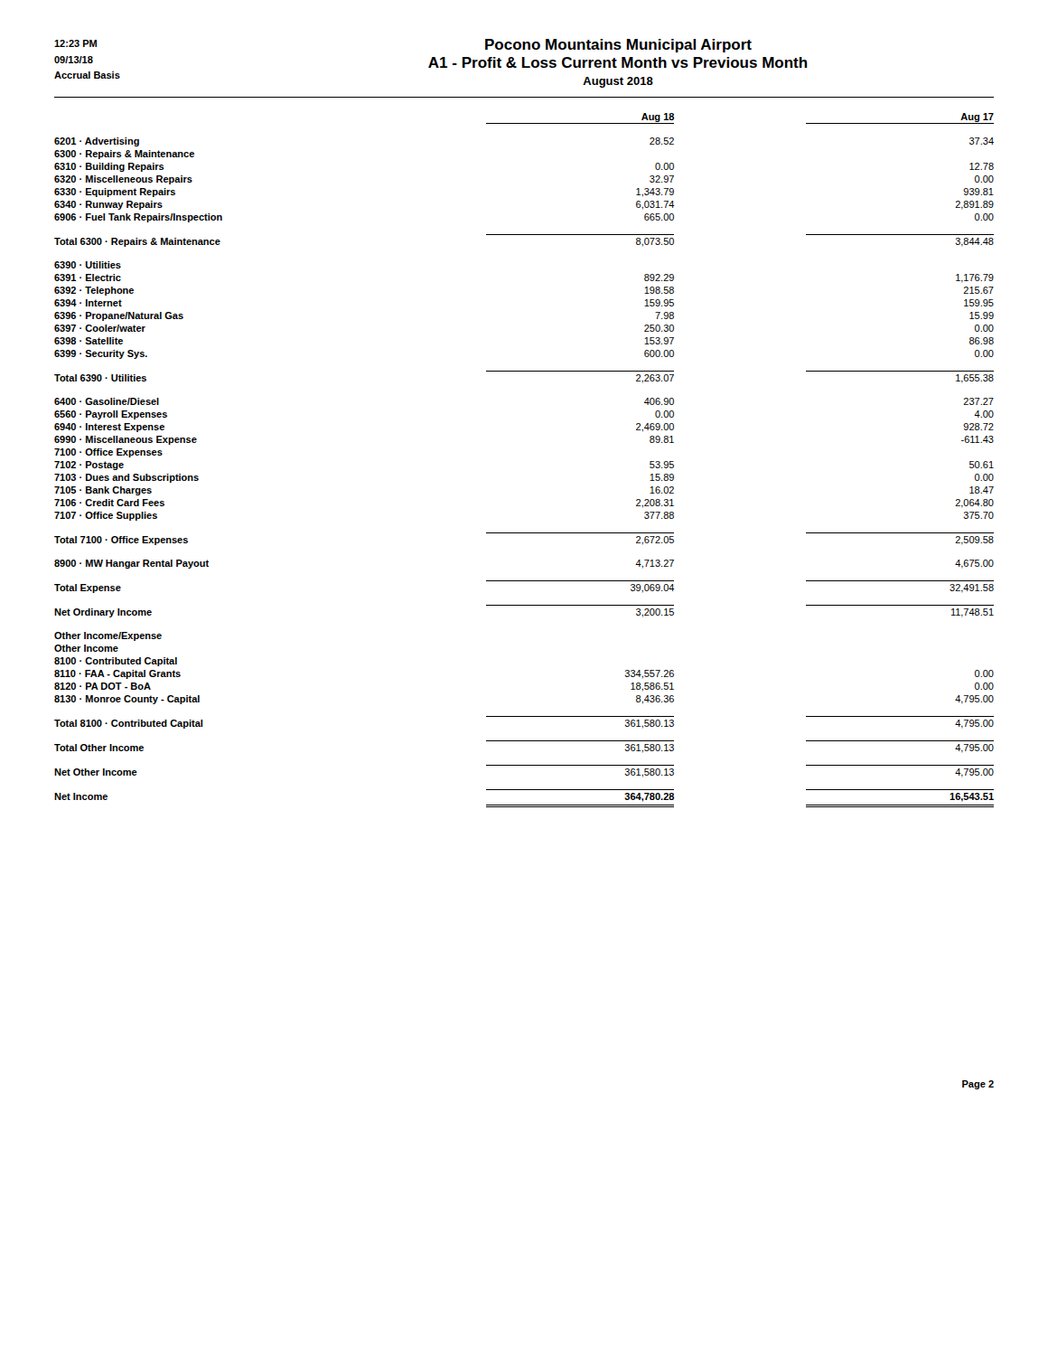12:23 PM
09/13/18
Accrual Basis
Pocono Mountains Municipal Airport
A1 - Profit & Loss Current Month vs Previous Month
August 2018
| | Aug 18 | | Aug 17 |
| 6201 · Advertising | 28.52 | | 37.34 |
| 6300 · Repairs & Maintenance | | | |
| 6310 · Building Repairs | 0.00 | | 12.78 |
| 6320 · Miscelleneous Repairs | 32.97 | | 0.00 |
| 6330 · Equipment Repairs | 1,343.79 | | 939.81 |
| 6340 · Runway Repairs | 6,031.74 | | 2,891.89 |
| 6906 · Fuel Tank Repairs/Inspection | 665.00 | | 0.00 |
| Total 6300 · Repairs & Maintenance | 8,073.50 | | 3,844.48 |
| 6390 · Utilities | | | |
| 6391 · Electric | 892.29 | | 1,176.79 |
| 6392 · Telephone | 198.58 | | 215.67 |
| 6394 · Internet | 159.95 | | 159.95 |
| 6396 · Propane/Natural Gas | 7.98 | | 15.99 |
| 6397 · Cooler/water | 250.30 | | 0.00 |
| 6398 · Satellite | 153.97 | | 86.98 |
| 6399 · Security Sys. | 600.00 | | 0.00 |
| Total 6390 · Utilities | 2,263.07 | | 1,655.38 |
| 6400 · Gasoline/Diesel | 406.90 | | 237.27 |
| 6560 · Payroll Expenses | 0.00 | | 4.00 |
| 6940 · Interest Expense | 2,469.00 | | 928.72 |
| 6990 · Miscellaneous Expense | 89.81 | | -611.43 |
| 7100 · Office Expenses | | | |
| 7102 · Postage | 53.95 | | 50.61 |
| 7103 · Dues and Subscriptions | 15.89 | | 0.00 |
| 7105 · Bank Charges | 16.02 | | 18.47 |
| 7106 · Credit Card Fees | 2,208.31 | | 2,064.80 |
| 7107 · Office Supplies | 377.88 | | 375.70 |
| Total 7100 · Office Expenses | 2,672.05 | | 2,509.58 |
| 8900 · MW Hangar Rental Payout | 4,713.27 | | 4,675.00 |
| Total Expense | 39,069.04 | | 32,491.58 |
| Net Ordinary Income | 3,200.15 | | 11,748.51 |
| Other Income/Expense | | | |
| Other Income | | | |
| 8100 · Contributed Capital | | | |
| 8110 · FAA - Capital Grants | 334,557.26 | | 0.00 |
| 8120 · PA DOT - BoA | 18,586.51 | | 0.00 |
| 8130 · Monroe County - Capital | 8,436.36 | | 4,795.00 |
| Total 8100 · Contributed Capital | 361,580.13 | | 4,795.00 |
| Total Other Income | 361,580.13 | | 4,795.00 |
| Net Other Income | 361,580.13 | | 4,795.00 |
| Net Income | 364,780.28 | | 16,543.51 |
Page 2